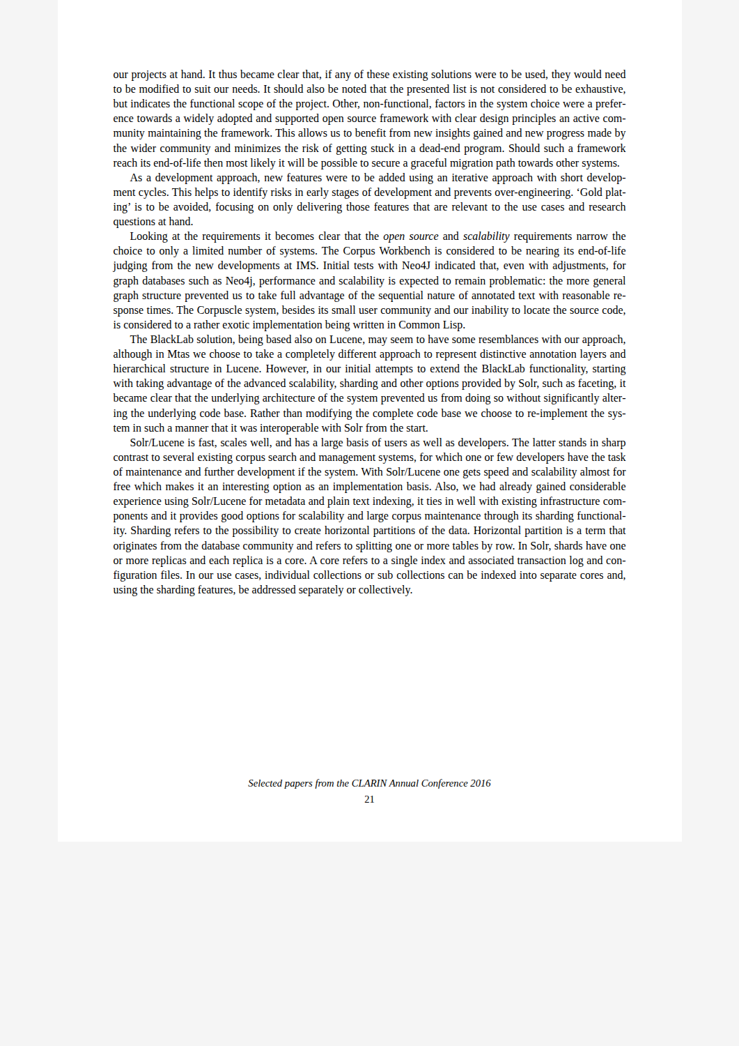our projects at hand. It thus became clear that, if any of these existing solutions were to be used, they would need to be modified to suit our needs. It should also be noted that the presented list is not considered to be exhaustive, but indicates the functional scope of the project. Other, non-functional, factors in the system choice were a preference towards a widely adopted and supported open source framework with clear design principles an active community maintaining the framework. This allows us to benefit from new insights gained and new progress made by the wider community and minimizes the risk of getting stuck in a dead-end program. Should such a framework reach its end-of-life then most likely it will be possible to secure a graceful migration path towards other systems.
As a development approach, new features were to be added using an iterative approach with short development cycles. This helps to identify risks in early stages of development and prevents over-engineering. ‘Gold plating’ is to be avoided, focusing on only delivering those features that are relevant to the use cases and research questions at hand.
Looking at the requirements it becomes clear that the open source and scalability requirements narrow the choice to only a limited number of systems. The Corpus Workbench is considered to be nearing its end-of-life judging from the new developments at IMS. Initial tests with Neo4J indicated that, even with adjustments, for graph databases such as Neo4j, performance and scalability is expected to remain problematic: the more general graph structure prevented us to take full advantage of the sequential nature of annotated text with reasonable response times. The Corpuscle system, besides its small user community and our inability to locate the source code, is considered to a rather exotic implementation being written in Common Lisp.
The BlackLab solution, being based also on Lucene, may seem to have some resemblances with our approach, although in Mtas we choose to take a completely different approach to represent distinctive annotation layers and hierarchical structure in Lucene. However, in our initial attempts to extend the BlackLab functionality, starting with taking advantage of the advanced scalability, sharding and other options provided by Solr, such as faceting, it became clear that the underlying architecture of the system prevented us from doing so without significantly altering the underlying code base. Rather than modifying the complete code base we choose to re-implement the system in such a manner that it was interoperable with Solr from the start.
Solr/Lucene is fast, scales well, and has a large basis of users as well as developers. The latter stands in sharp contrast to several existing corpus search and management systems, for which one or few developers have the task of maintenance and further development if the system. With Solr/Lucene one gets speed and scalability almost for free which makes it an interesting option as an implementation basis. Also, we had already gained considerable experience using Solr/Lucene for metadata and plain text indexing, it ties in well with existing infrastructure components and it provides good options for scalability and large corpus maintenance through its sharding functionality. Sharding refers to the possibility to create horizontal partitions of the data. Horizontal partition is a term that originates from the database community and refers to splitting one or more tables by row. In Solr, shards have one or more replicas and each replica is a core. A core refers to a single index and associated transaction log and configuration files. In our use cases, individual collections or sub collections can be indexed into separate cores and, using the sharding features, be addressed separately or collectively.
Selected papers from the CLARIN Annual Conference 2016
21